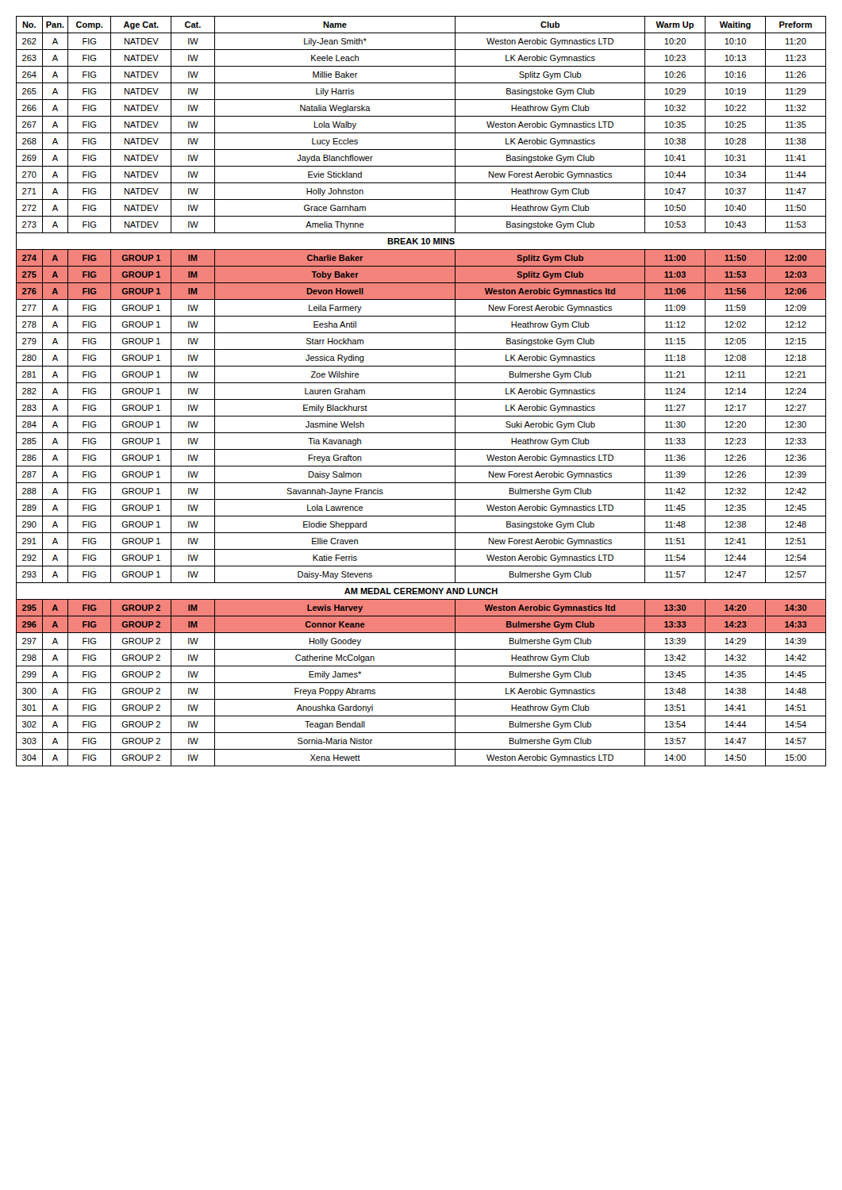| No. | Pan. | Comp. | Age Cat. | Cat. | Name | Club | Warm Up | Waiting | Preform |
| --- | --- | --- | --- | --- | --- | --- | --- | --- | --- |
| 262 | A | FIG | NATDEV | IW | Lily-Jean Smith* | Weston Aerobic Gymnastics LTD | 10:20 | 10:10 | 11:20 |
| 263 | A | FIG | NATDEV | IW | Keele Leach | LK Aerobic Gymnastics | 10:23 | 10:13 | 11:23 |
| 264 | A | FIG | NATDEV | IW | Millie Baker | Splitz Gym Club | 10:26 | 10:16 | 11:26 |
| 265 | A | FIG | NATDEV | IW | Lily Harris | Basingstoke Gym Club | 10:29 | 10:19 | 11:29 |
| 266 | A | FIG | NATDEV | IW | Natalia Weglarska | Heathrow Gym Club | 10:32 | 10:22 | 11:32 |
| 267 | A | FIG | NATDEV | IW | Lola Walby | Weston Aerobic Gymnastics LTD | 10:35 | 10:25 | 11:35 |
| 268 | A | FIG | NATDEV | IW | Lucy Eccles | LK Aerobic Gymnastics | 10:38 | 10:28 | 11:38 |
| 269 | A | FIG | NATDEV | IW | Jayda Blanchflower | Basingstoke Gym Club | 10:41 | 10:31 | 11:41 |
| 270 | A | FIG | NATDEV | IW | Evie Stickland | New Forest Aerobic Gymnastics | 10:44 | 10:34 | 11:44 |
| 271 | A | FIG | NATDEV | IW | Holly Johnston | Heathrow Gym Club | 10:47 | 10:37 | 11:47 |
| 272 | A | FIG | NATDEV | IW | Grace Garnham | Heathrow Gym Club | 10:50 | 10:40 | 11:50 |
| 273 | A | FIG | NATDEV | IW | Amelia Thynne | Basingstoke Gym Club | 10:53 | 10:43 | 11:53 |
| BREAK 10 MINS |
| 274 | A | FIG | GROUP 1 | IM | Charlie Baker | Splitz Gym Club | 11:00 | 11:50 | 12:00 |
| 275 | A | FIG | GROUP 1 | IM | Toby Baker | Splitz Gym Club | 11:03 | 11:53 | 12:03 |
| 276 | A | FIG | GROUP 1 | IM | Devon Howell | Weston Aerobic Gymnastics ltd | 11:06 | 11:56 | 12:06 |
| 277 | A | FIG | GROUP 1 | IW | Leila Farmery | New Forest Aerobic Gymnastics | 11:09 | 11:59 | 12:09 |
| 278 | A | FIG | GROUP 1 | IW | Eesha Antil | Heathrow Gym Club | 11:12 | 12:02 | 12:12 |
| 279 | A | FIG | GROUP 1 | IW | Starr Hockham | Basingstoke Gym Club | 11:15 | 12:05 | 12:15 |
| 280 | A | FIG | GROUP 1 | IW | Jessica Ryding | LK Aerobic Gymnastics | 11:18 | 12:08 | 12:18 |
| 281 | A | FIG | GROUP 1 | IW | Zoe Wilshire | Bulmershe Gym Club | 11:21 | 12:11 | 12:21 |
| 282 | A | FIG | GROUP 1 | IW | Lauren Graham | LK Aerobic Gymnastics | 11:24 | 12:14 | 12:24 |
| 283 | A | FIG | GROUP 1 | IW | Emily Blackhurst | LK Aerobic Gymnastics | 11:27 | 12:17 | 12:27 |
| 284 | A | FIG | GROUP 1 | IW | Jasmine Welsh | Suki Aerobic Gym Club | 11:30 | 12:20 | 12:30 |
| 285 | A | FIG | GROUP 1 | IW | Tia Kavanagh | Heathrow Gym Club | 11:33 | 12:23 | 12:33 |
| 286 | A | FIG | GROUP 1 | IW | Freya Grafton | Weston Aerobic Gymnastics LTD | 11:36 | 12:26 | 12:36 |
| 287 | A | FIG | GROUP 1 | IW | Daisy Salmon | New Forest Aerobic Gymnastics | 11:39 | 12:26 | 12:39 |
| 288 | A | FIG | GROUP 1 | IW | Savannah-Jayne Francis | Bulmershe Gym Club | 11:42 | 12:32 | 12:42 |
| 289 | A | FIG | GROUP 1 | IW | Lola Lawrence | Weston Aerobic Gymnastics LTD | 11:45 | 12:35 | 12:45 |
| 290 | A | FIG | GROUP 1 | IW | Elodie Sheppard | Basingstoke Gym Club | 11:48 | 12:38 | 12:48 |
| 291 | A | FIG | GROUP 1 | IW | Ellie Craven | New Forest Aerobic Gymnastics | 11:51 | 12:41 | 12:51 |
| 292 | A | FIG | GROUP 1 | IW | Katie Ferris | Weston Aerobic Gymnastics LTD | 11:54 | 12:44 | 12:54 |
| 293 | A | FIG | GROUP 1 | IW | Daisy-May Stevens | Bulmershe Gym Club | 11:57 | 12:47 | 12:57 |
| AM MEDAL CEREMONY AND LUNCH |
| 295 | A | FIG | GROUP 2 | IM | Lewis Harvey | Weston Aerobic Gymnastics ltd | 13:30 | 14:20 | 14:30 |
| 296 | A | FIG | GROUP 2 | IM | Connor Keane | Bulmershe Gym Club | 13:33 | 14:23 | 14:33 |
| 297 | A | FIG | GROUP 2 | IW | Holly Goodey | Bulmershe Gym Club | 13:39 | 14:29 | 14:39 |
| 298 | A | FIG | GROUP 2 | IW | Catherine McColgan | Heathrow Gym Club | 13:42 | 14:32 | 14:42 |
| 299 | A | FIG | GROUP 2 | IW | Emily James* | Bulmershe Gym Club | 13:45 | 14:35 | 14:45 |
| 300 | A | FIG | GROUP 2 | IW | Freya Poppy Abrams | LK Aerobic Gymnastics | 13:48 | 14:38 | 14:48 |
| 301 | A | FIG | GROUP 2 | IW | Anoushka Gardonyi | Heathrow Gym Club | 13:51 | 14:41 | 14:51 |
| 302 | A | FIG | GROUP 2 | IW | Teagan Bendall | Bulmershe Gym Club | 13:54 | 14:44 | 14:54 |
| 303 | A | FIG | GROUP 2 | IW | Sornia-Maria Nistor | Bulmershe Gym Club | 13:57 | 14:47 | 14:57 |
| 304 | A | FIG | GROUP 2 | IW | Xena Hewett | Weston Aerobic Gymnastics LTD | 14:00 | 14:50 | 15:00 |